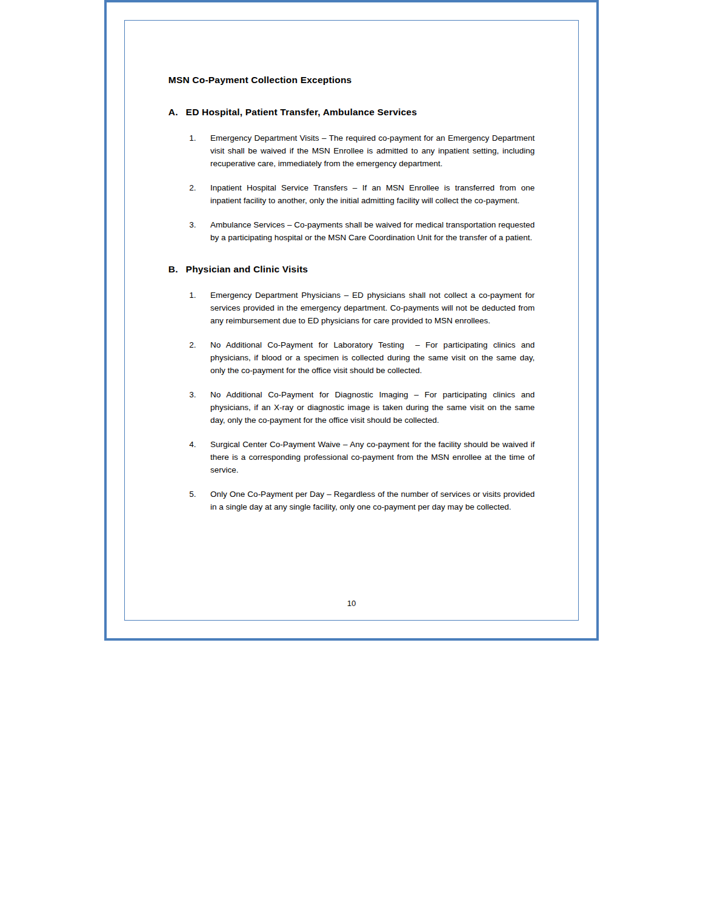MSN Co-Payment Collection Exceptions
A. ED Hospital, Patient Transfer, Ambulance Services
1. Emergency Department Visits – The required co-payment for an Emergency Department visit shall be waived if the MSN Enrollee is admitted to any inpatient setting, including recuperative care, immediately from the emergency department.
2. Inpatient Hospital Service Transfers – If an MSN Enrollee is transferred from one inpatient facility to another, only the initial admitting facility will collect the co-payment.
3. Ambulance Services – Co-payments shall be waived for medical transportation requested by a participating hospital or the MSN Care Coordination Unit for the transfer of a patient.
B. Physician and Clinic Visits
1. Emergency Department Physicians – ED physicians shall not collect a co-payment for services provided in the emergency department. Co-payments will not be deducted from any reimbursement due to ED physicians for care provided to MSN enrollees.
2. No Additional Co-Payment for Laboratory Testing – For participating clinics and physicians, if blood or a specimen is collected during the same visit on the same day, only the co-payment for the office visit should be collected.
3. No Additional Co-Payment for Diagnostic Imaging – For participating clinics and physicians, if an X-ray or diagnostic image is taken during the same visit on the same day, only the co-payment for the office visit should be collected.
4. Surgical Center Co-Payment Waive – Any co-payment for the facility should be waived if there is a corresponding professional co-payment from the MSN enrollee at the time of service.
5. Only One Co-Payment per Day – Regardless of the number of services or visits provided in a single day at any single facility, only one co-payment per day may be collected.
10